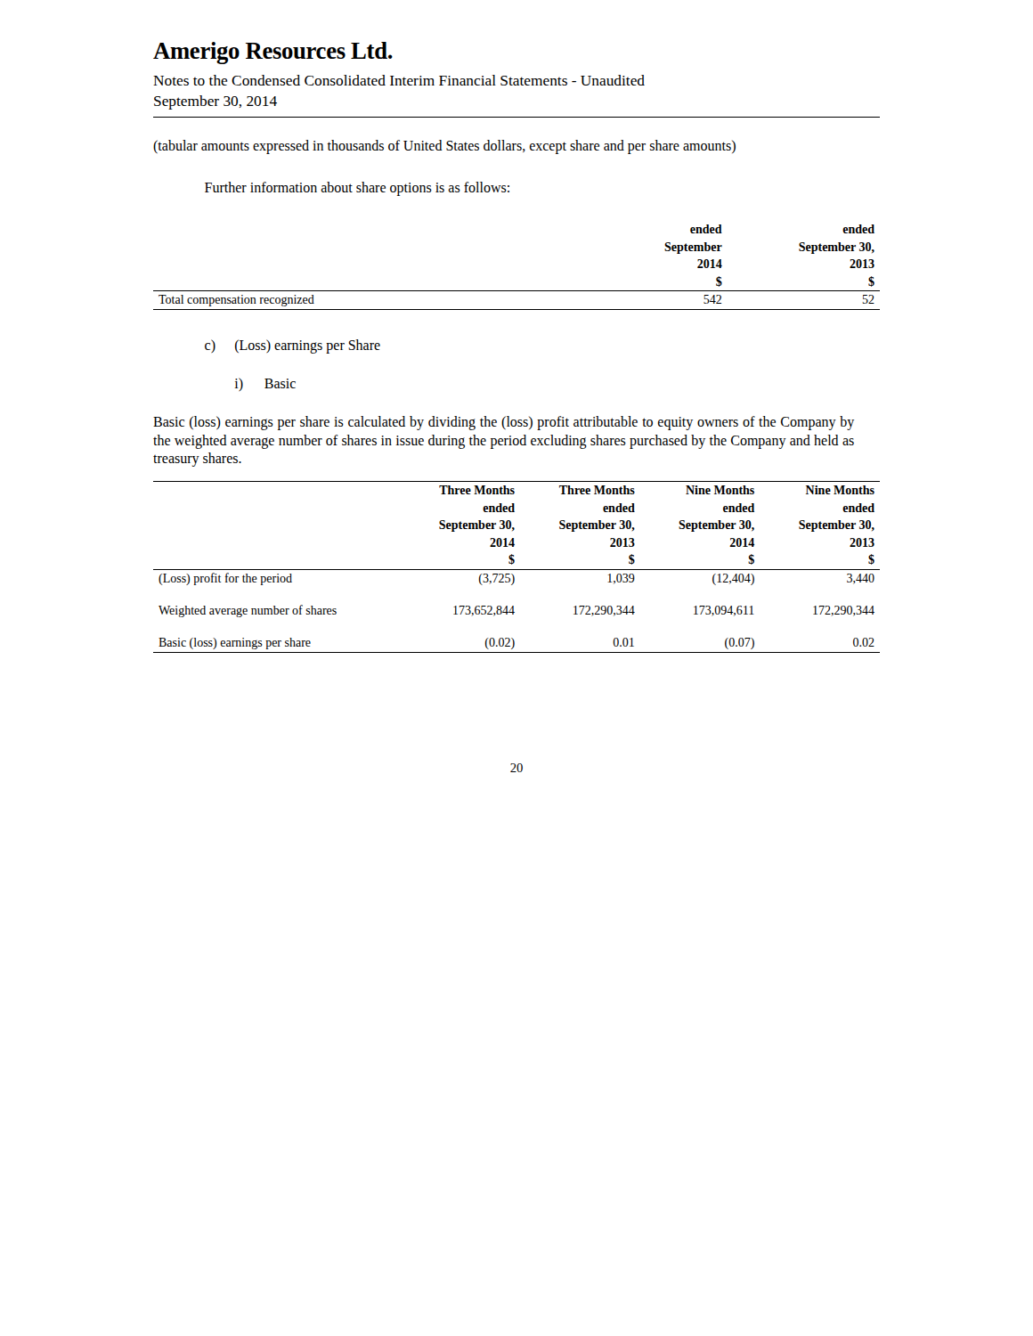Amerigo Resources Ltd.
Notes to the Condensed Consolidated Interim Financial Statements - Unaudited
September 30, 2014
(tabular amounts expressed in thousands of United States dollars, except share and per share amounts)
Further information about share options is as follows:
| | ended | ended |
| --- | --- | --- |
| | September | September 30, |
| | 2014 | 2013 |
| | $ | $ |
| Total compensation recognized | 542 | 52 |
c)(Loss) earnings per Share
i) Basic
Basic (loss) earnings per share is calculated by dividing the (loss) profit attributable to equity owners of the Company by the weighted average number of shares in issue during the period excluding shares purchased by the Company and held as treasury shares.
| | Three Months | Three Months | Nine Months | Nine Months |
| --- | --- | --- | --- | --- |
| | ended | ended | ended | ended |
| | September 30, | September 30, | September 30, | September 30, |
| | 2014 | 2013 | 2014 | 2013 |
| | $ | $ | $ | $ |
| (Loss) profit for the period | (3,725) | 1,039 | (12,404) | 3,440 |
| Weighted average number of shares | 173,652,844 | 172,290,344 | 173,094,611 | 172,290,344 |
| Basic (loss) earnings per share | (0.02) | 0.01 | (0.07) | 0.02 |
20